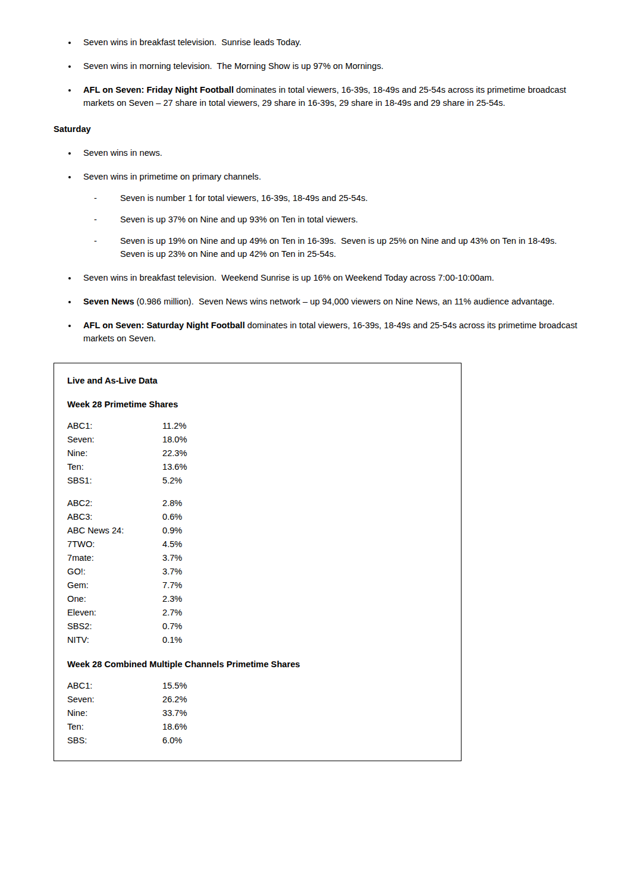Seven wins in breakfast television. Sunrise leads Today.
Seven wins in morning television. The Morning Show is up 97% on Mornings.
AFL on Seven: Friday Night Football dominates in total viewers, 16-39s, 18-49s and 25-54s across its primetime broadcast markets on Seven – 27 share in total viewers, 29 share in 16-39s, 29 share in 18-49s and 29 share in 25-54s.
Saturday
Seven wins in news.
Seven wins in primetime on primary channels.
Seven is number 1 for total viewers, 16-39s, 18-49s and 25-54s.
Seven is up 37% on Nine and up 93% on Ten in total viewers.
Seven is up 19% on Nine and up 49% on Ten in 16-39s. Seven is up 25% on Nine and up 43% on Ten in 18-49s. Seven is up 23% on Nine and up 42% on Ten in 25-54s.
Seven wins in breakfast television. Weekend Sunrise is up 16% on Weekend Today across 7:00-10:00am.
Seven News (0.986 million). Seven News wins network – up 94,000 viewers on Nine News, an 11% audience advantage.
AFL on Seven: Saturday Night Football dominates in total viewers, 16-39s, 18-49s and 25-54s across its primetime broadcast markets on Seven.
Live and As-Live Data
Week 28 Primetime Shares
| ABC1: | 11.2% |
| Seven: | 18.0% |
| Nine: | 22.3% |
| Ten: | 13.6% |
| SBS1: | 5.2% |
| ABC2: | 2.8% |
| ABC3: | 0.6% |
| ABC News 24: | 0.9% |
| 7TWO: | 4.5% |
| 7mate: | 3.7% |
| GO!: | 3.7% |
| Gem: | 7.7% |
| One: | 2.3% |
| Eleven: | 2.7% |
| SBS2: | 0.7% |
| NITV: | 0.1% |
Week 28 Combined Multiple Channels Primetime Shares
| ABC1: | 15.5% |
| Seven: | 26.2% |
| Nine: | 33.7% |
| Ten: | 18.6% |
| SBS: | 6.0% |